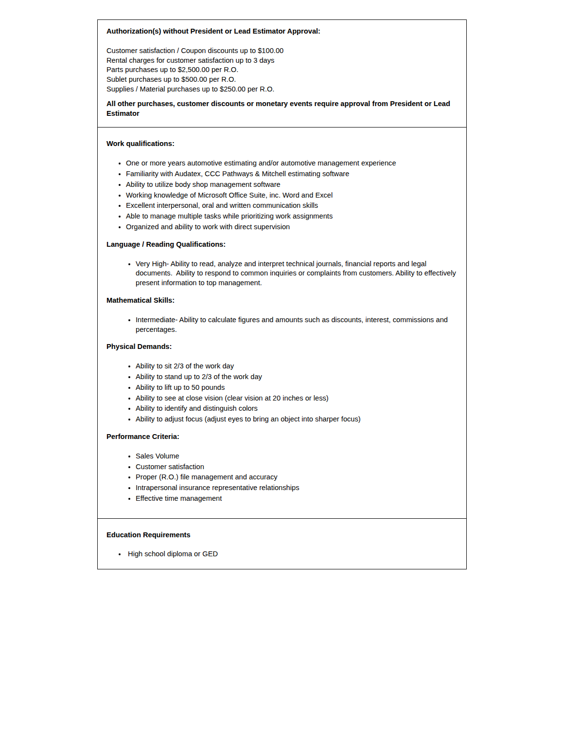Authorization(s) without President or Lead Estimator Approval:
Customer satisfaction / Coupon discounts up to $100.00
Rental charges for customer satisfaction up to 3 days
Parts purchases up to $2,500.00 per R.O.
Sublet purchases up to $500.00 per R.O.
Supplies / Material purchases up to $250.00 per R.O.
All other purchases, customer discounts or monetary events require approval from President or Lead Estimator
Work qualifications:
One or more years automotive estimating and/or automotive management experience
Familiarity with Audatex, CCC Pathways & Mitchell estimating software
Ability to utilize body shop management software
Working knowledge of Microsoft Office Suite, inc. Word and Excel
Excellent interpersonal, oral and written communication skills
Able to manage multiple tasks while prioritizing work assignments
Organized and ability to work with direct supervision
Language / Reading Qualifications:
Very High- Ability to read, analyze and interpret technical journals, financial reports and legal documents. Ability to respond to common inquiries or complaints from customers. Ability to effectively present information to top management.
Mathematical Skills:
Intermediate- Ability to calculate figures and amounts such as discounts, interest, commissions and percentages.
Physical Demands:
Ability to sit 2/3 of the work day
Ability to stand up to 2/3 of the work day
Ability to lift up to 50 pounds
Ability to see at close vision (clear vision at 20 inches or less)
Ability to identify and distinguish colors
Ability to adjust focus (adjust eyes to bring an object into sharper focus)
Performance Criteria:
Sales Volume
Customer satisfaction
Proper (R.O.) file management and accuracy
Intrapersonal insurance representative relationships
Effective time management
Education Requirements
High school diploma or GED